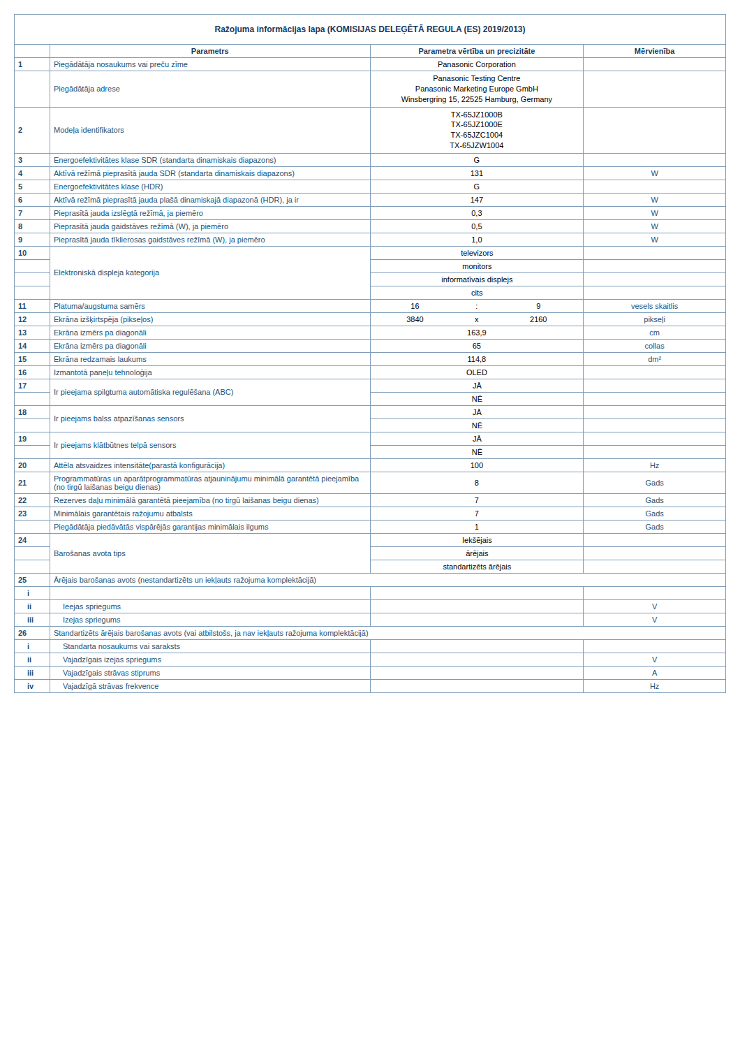Ražojuma informācijas lapa (KOMISIJAS DELEĢĒTĀ REGULA (ES) 2019/2013)
| | Parametrs | Parametra vērtība un precizitāte | Mērvienība |
| --- | --- | --- | --- |
| 1 | Piegādātāja nosaukums vai preču zīme | Panasonic Corporation | |
| | Piegādātāja adrese | Panasonic Testing Centre Panasonic Marketing Europe GmbH Winsbergring 15, 22525 Hamburg, Germany | |
| 2 | Modeļa identifikators | TX-65JZ1000B TX-65JZ1000E TX-65JZC1004 TX-65JZW1004 | |
| 3 | Energoefektivitātes klase SDR (standarta dinamiskais diapazons) | G | |
| 4 | Aktīvā režīmā pieprasītā jauda SDR (standarta dinamiskais diapazons) | 131 | W |
| 5 | Energoefektivitātes klase (HDR) | G | |
| 6 | Aktīvā režīmā pieprasītā jauda plašā dinamiskajā diapazonā (HDR), ja ir | 147 | W |
| 7 | Pieprasītā jauda izslēgtā režīmā, ja piemēro | 0,3 | W |
| 8 | Pieprasītā jauda gaidstāves režīmā (W), ja piemēro | 0,5 | W |
| 9 | Pieprasītā jauda tīklierosas gaidstāves režīmā (W), ja piemēro | 1,0 | W |
| 10 | Elektroniskā displeja kategorija | televizors | |
| | monitors | |
| | informatīvais displejs | |
| | cits | |
| 11 | Platuma/augstuma samērs | / 16 / : / 9 / | vesels skaitlis |
| 12 | Ekrāna izšķirtspēja (pikseļos) | / 3840 / x / 2160 / | pikseļi |
| 13 | Ekrāna izmērs pa diagonāli | 163,9 | cm |
| 14 | Ekrāna izmērs pa diagonāli | 65 | collas |
| 15 | Ekrāna redzamais laukums | 114,8 | dm² |
| 16 | Izmantotā paneļu tehnoloģija | OLED | |
| 17 | Ir pieejama spilgtuma automātiska regulēšana (ABC) | JĀ | |
| | NĒ | |
| 18 | Ir pieejams balss atpazīšanas sensors | JĀ | |
| | NĒ | |
| 19 | Ir pieejams klātbūtnes telpā sensors | JĀ | |
| | NĒ | |
| 20 | Attēla atsvaidzes intensitāte(parastā konfigurācija) | 100 | Hz |
| 21 | Programmatūras un aparātprogrammatūras atjauninājumu minimālā garantētā pieejamība (no tirgū laišanas beigu dienas) | 8 | Gads |
| 22 | Rezerves daļu minimālā garantētā pieejamība (no tirgū laišanas beigu dienas) | 7 | Gads |
| 23 | Minimālais garantētais ražojumu atbalsts | 7 | Gads |
| | Piegādātāja piedāvātās vispārējās garantijas minimālais ilgums | 1 | Gads |
| 24 | Barošanas avota tips | Iekšējais | |
| | ārējais | |
| | standartizēts ārējais | |
| 25 | Ārējais barošanas avots (nestandartizēts un iekļauts ražojuma komplektācijā) |
| i | | | |
| ii | Ieejas spriegums | | V |
| iii | Izejas spriegums | | V |
| 26 | Standartizēts ārējais barošanas avots (vai atbilstošs, ja nav iekļauts ražojuma komplektācijā) |
| i | Standarta nosaukums vai saraksts | | |
| ii | Vajadzīgais izejas spriegums | | V |
| iii | Vajadzīgais strāvas stiprums | | A |
| iv | Vajadzīgā strāvas frekvence | | Hz |